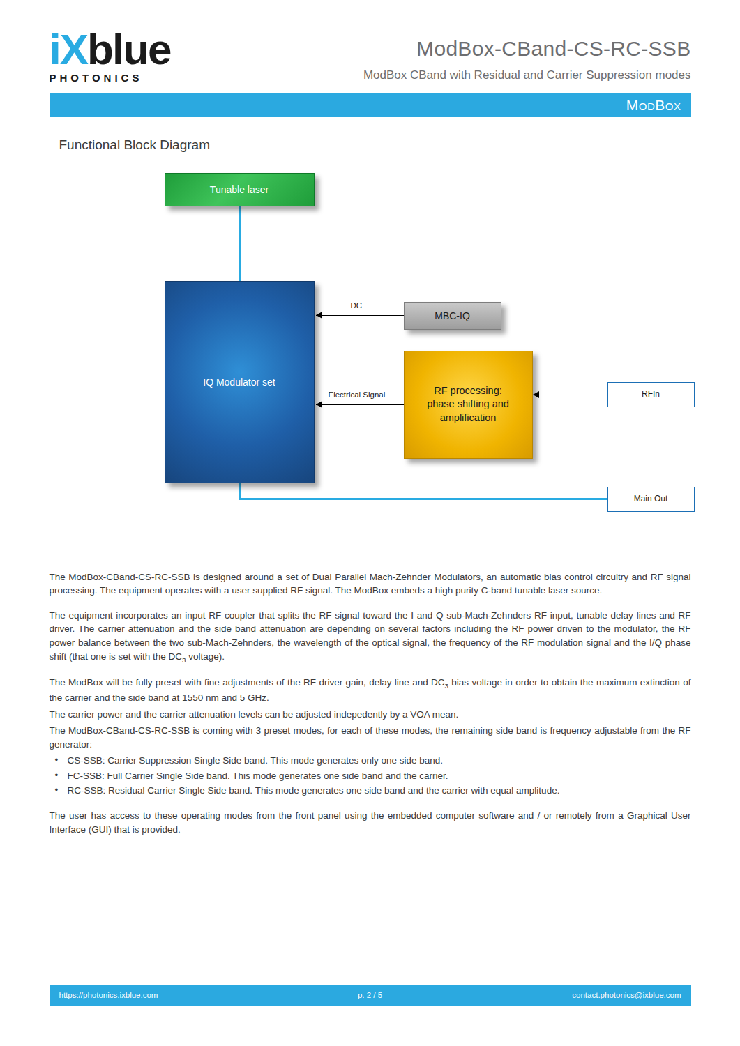iXblue
PHOTONICS
ModBox-CBand-CS-RC-SSB
ModBox CBand with Residual and Carrier Suppression modes
MODBOX
Functional Block Diagram
DC
Electrical Signal
Tunable laser
IQ Modulator set
MBC-IQ
RF processing:
phase shifting and
amplification
RFIn
Main Out
The ModBox-CBand-CS-RC-SSB is designed around a set of Dual Parallel Mach-Zehnder Modulators, an automatic bias control circuitry and RF signal processing. The equipment operates with a user supplied RF signal. The ModBox embeds a high purity C-band tunable laser source.
The equipment incorporates an input RF coupler that splits the RF signal toward the I and Q sub-Mach-Zehnders RF input, tunable delay lines and RF driver. The carrier attenuation and the side band attenuation are depending on several factors including the RF power driven to the modulator, the RF power balance between the two sub-Mach-Zehnders, the wavelength of the optical signal, the frequency of the RF modulation signal and the I/Q phase shift (that one is set with the DC3 voltage).
The ModBox will be fully preset with fine adjustments of the RF driver gain, delay line and DC3 bias voltage in order to obtain the maximum extinction of the carrier and the side band at 1550 nm and 5 GHz.
The carrier power and the carrier attenuation levels can be adjusted indepedently by a VOA mean.
The ModBox-CBand-CS-RC-SSB is coming with 3 preset modes, for each of these modes, the remaining side band is frequency adjustable from the RF generator:
CS-SSB: Carrier Suppression Single Side band. This mode generates only one side band.
FC-SSB: Full Carrier Single Side band. This mode generates one side band and the carrier.
RC-SSB: Residual Carrier Single Side band. This mode generates one side band and the carrier with equal amplitude.
The user has access to these operating modes from the front panel using the embedded computer software and / or remotely from a Graphical User Interface (GUI) that is provided.
https://photonics.ixblue.com
p. 2 / 5
contact.photonics@ixblue.com